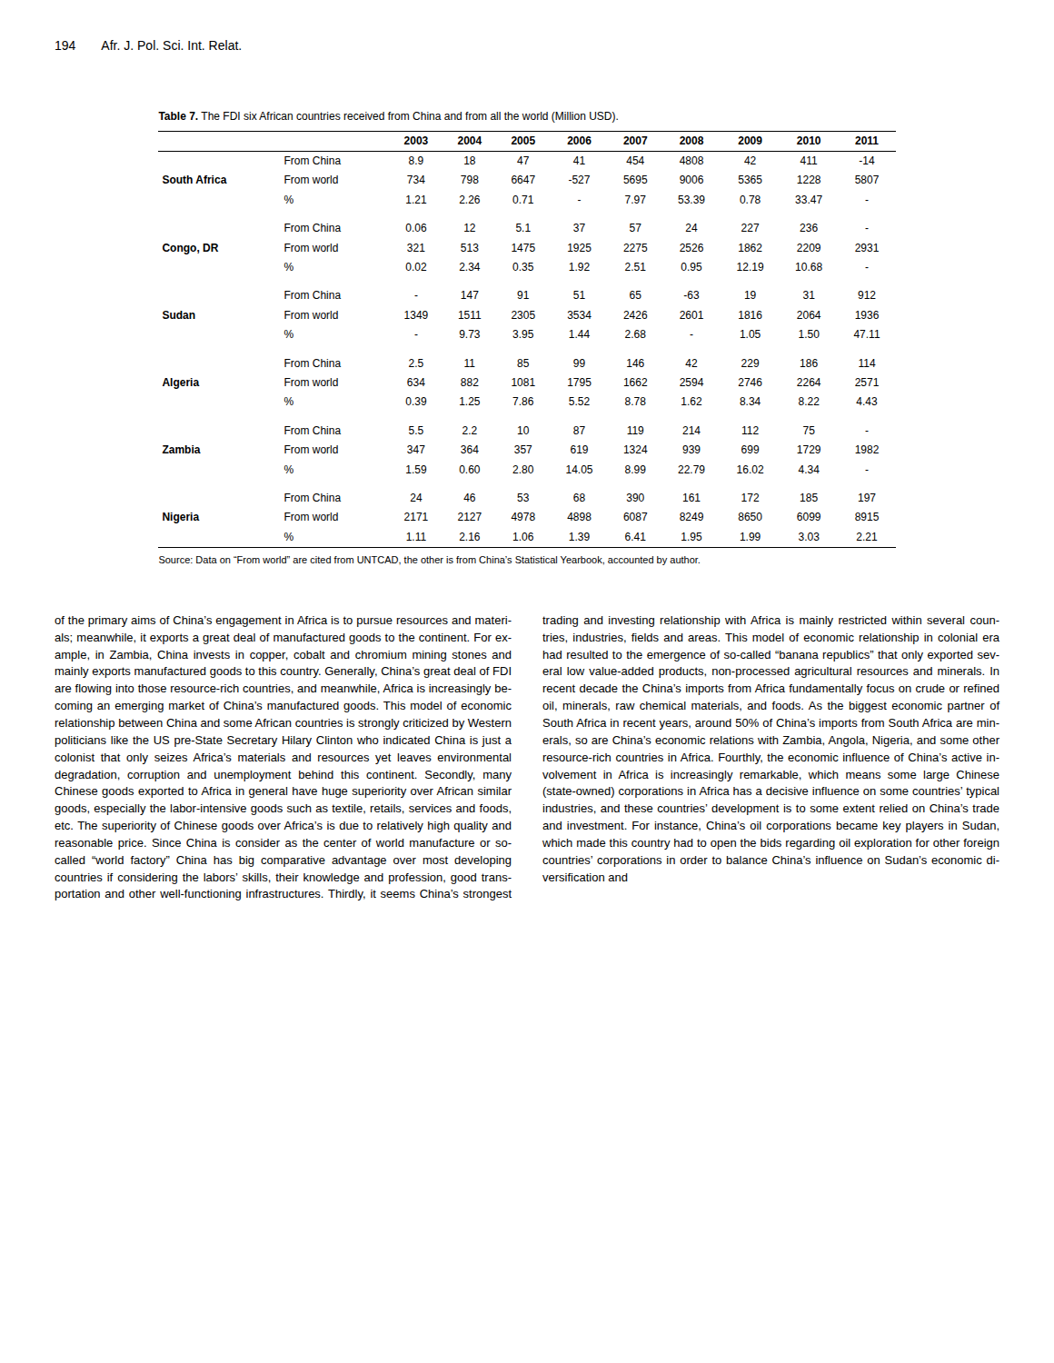194 Afr. J. Pol. Sci. Int. Relat.
Table 7. The FDI six African countries received from China and from all the world (Million USD).
| | | 2003 | 2004 | 2005 | 2006 | 2007 | 2008 | 2009 | 2010 | 2011 |
| --- | --- | --- | --- | --- | --- | --- | --- | --- | --- | --- |
| | From China | 8.9 | 18 | 47 | 41 | 454 | 4808 | 42 | 411 | -14 |
| South Africa | From world | 734 | 798 | 6647 | -527 | 5695 | 9006 | 5365 | 1228 | 5807 |
| | % | 1.21 | 2.26 | 0.71 | - | 7.97 | 53.39 | 0.78 | 33.47 | - |
| | From China | 0.06 | 12 | 5.1 | 37 | 57 | 24 | 227 | 236 | - |
| Congo, DR | From world | 321 | 513 | 1475 | 1925 | 2275 | 2526 | 1862 | 2209 | 2931 |
| | % | 0.02 | 2.34 | 0.35 | 1.92 | 2.51 | 0.95 | 12.19 | 10.68 | - |
| | From China | - | 147 | 91 | 51 | 65 | -63 | 19 | 31 | 912 |
| Sudan | From world | 1349 | 1511 | 2305 | 3534 | 2426 | 2601 | 1816 | 2064 | 1936 |
| | % | - | 9.73 | 3.95 | 1.44 | 2.68 | - | 1.05 | 1.50 | 47.11 |
| | From China | 2.5 | 11 | 85 | 99 | 146 | 42 | 229 | 186 | 114 |
| Algeria | From world | 634 | 882 | 1081 | 1795 | 1662 | 2594 | 2746 | 2264 | 2571 |
| | % | 0.39 | 1.25 | 7.86 | 5.52 | 8.78 | 1.62 | 8.34 | 8.22 | 4.43 |
| | From China | 5.5 | 2.2 | 10 | 87 | 119 | 214 | 112 | 75 | - |
| Zambia | From world | 347 | 364 | 357 | 619 | 1324 | 939 | 699 | 1729 | 1982 |
| | % | 1.59 | 0.60 | 2.80 | 14.05 | 8.99 | 22.79 | 16.02 | 4.34 | - |
| | From China | 24 | 46 | 53 | 68 | 390 | 161 | 172 | 185 | 197 |
| Nigeria | From world | 2171 | 2127 | 4978 | 4898 | 6087 | 8249 | 8650 | 6099 | 8915 |
| | % | 1.11 | 2.16 | 1.06 | 1.39 | 6.41 | 1.95 | 1.99 | 3.03 | 2.21 |
Source: Data on “From world” are cited from UNTCAD, the other is from China’s Statistical Yearbook, accounted by author.
of the primary aims of China’s engagement in Africa is to pursue resources and materials; meanwhile, it exports a great deal of manufactured goods to the continent. For example, in Zambia, China invests in copper, cobalt and chromium mining stones and mainly exports manufactured goods to this country. Generally, China’s great deal of FDI are flowing into those resource-rich countries, and meanwhile, Africa is increasingly becoming an emerging market of China’s manufactured goods. This model of economic relationship between China and some African countries is strongly criticized by Western politicians like the US pre-State Secretary Hilary Clinton who indicated China is just a colonist that only seizes Africa’s materials and resources yet leaves environmental degradation, corruption and unemployment behind this continent. Secondly, many Chinese goods exported to Africa in general have huge superiority over African similar goods, especially the labor-intensive goods such as textile, retails, services and foods, etc. The superiority of Chinese goods over Africa’s is due to relatively high quality and reasonable price. Since China is consider as the center of world manufacture or so-called “world factory” China has big comparative advantage over most developing countries if considering the labors’ skills, their knowledge and profession, good transportation and other well-functioning infrastructures. Thirdly, it seems China’s strongest trading and investing relationship with Africa is mainly restricted within several countries, industries, fields and areas. This model of economic relationship in colonial era had resulted to the emergence of so-called “banana republics” that only exported several low value-added products, non-processed agricultural resources and minerals. In recent decade the China’s imports from Africa fundamentally focus on crude or refined oil, minerals, raw chemical materials, and foods. As the biggest economic partner of South Africa in recent years, around 50% of China’s imports from South Africa are minerals, so are China’s economic relations with Zambia, Angola, Nigeria, and some other resource-rich countries in Africa. Fourthly, the economic influence of China’s active involvement in Africa is increasingly remarkable, which means some large Chinese (state-owned) corporations in Africa has a decisive influence on some countries’ typical industries, and these countries’ development is to some extent relied on China’s trade and investment. For instance, China’s oil corporations became key players in Sudan, which made this country had to open the bids regarding oil exploration for other foreign countries’ corporations in order to balance China’s influence on Sudan’s economic diversification and